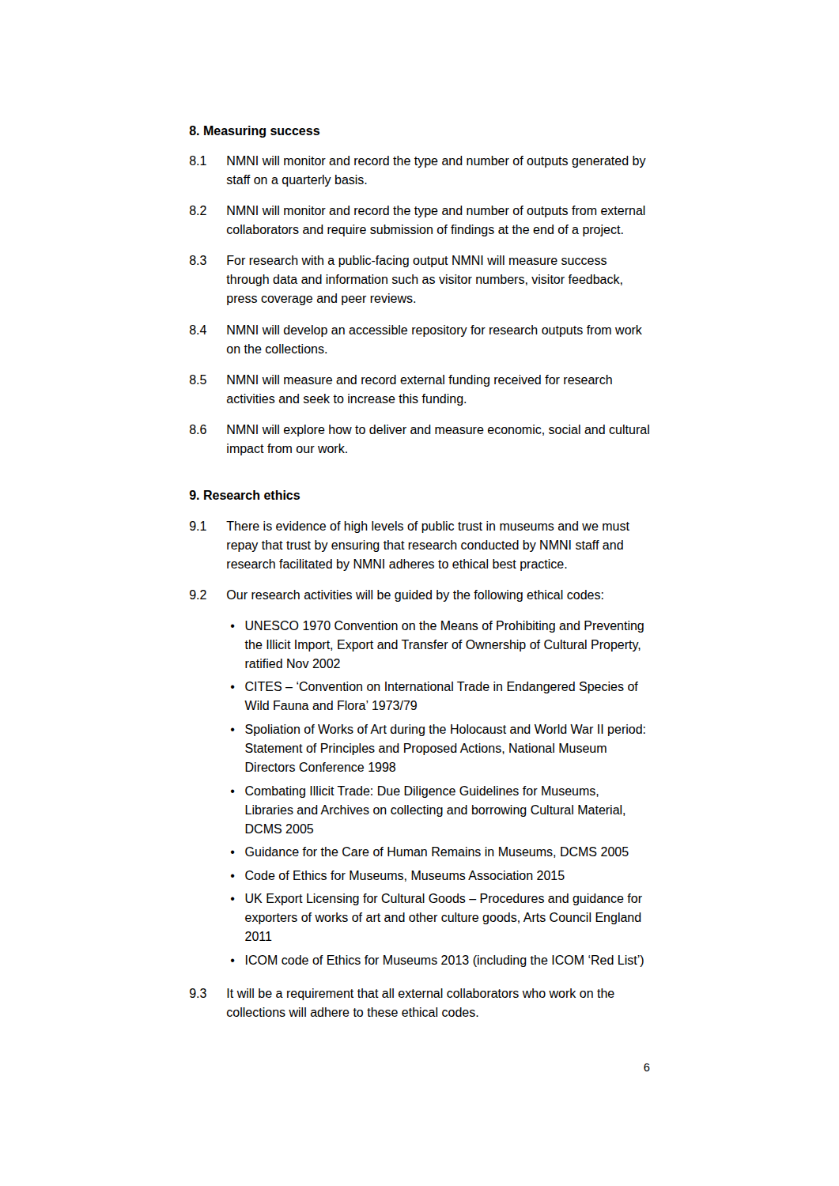8. Measuring success
8.1 NMNI will monitor and record the type and number of outputs generated by staff on a quarterly basis.
8.2 NMNI will monitor and record the type and number of outputs from external collaborators and require submission of findings at the end of a project.
8.3 For research with a public-facing output NMNI will measure success through data and information such as visitor numbers, visitor feedback, press coverage and peer reviews.
8.4 NMNI will develop an accessible repository for research outputs from work on the collections.
8.5 NMNI will measure and record external funding received for research activities and seek to increase this funding.
8.6 NMNI will explore how to deliver and measure economic, social and cultural impact from our work.
9. Research ethics
9.1 There is evidence of high levels of public trust in museums and we must repay that trust by ensuring that research conducted by NMNI staff and research facilitated by NMNI adheres to ethical best practice.
9.2 Our research activities will be guided by the following ethical codes:
UNESCO 1970 Convention on the Means of Prohibiting and Preventing the Illicit Import, Export and Transfer of Ownership of Cultural Property, ratified Nov 2002
CITES – ‘Convention on International Trade in Endangered Species of Wild Fauna and Flora’ 1973/79
Spoliation of Works of Art during the Holocaust and World War II period: Statement of Principles and Proposed Actions, National Museum Directors Conference 1998
Combating Illicit Trade: Due Diligence Guidelines for Museums, Libraries and Archives on collecting and borrowing Cultural Material, DCMS 2005
Guidance for the Care of Human Remains in Museums, DCMS 2005
Code of Ethics for Museums, Museums Association 2015
UK Export Licensing for Cultural Goods – Procedures and guidance for exporters of works of art and other culture goods, Arts Council England 2011
ICOM code of Ethics for Museums 2013 (including the ICOM ‘Red List’)
9.3 It will be a requirement that all external collaborators who work on the collections will adhere to these ethical codes.
6